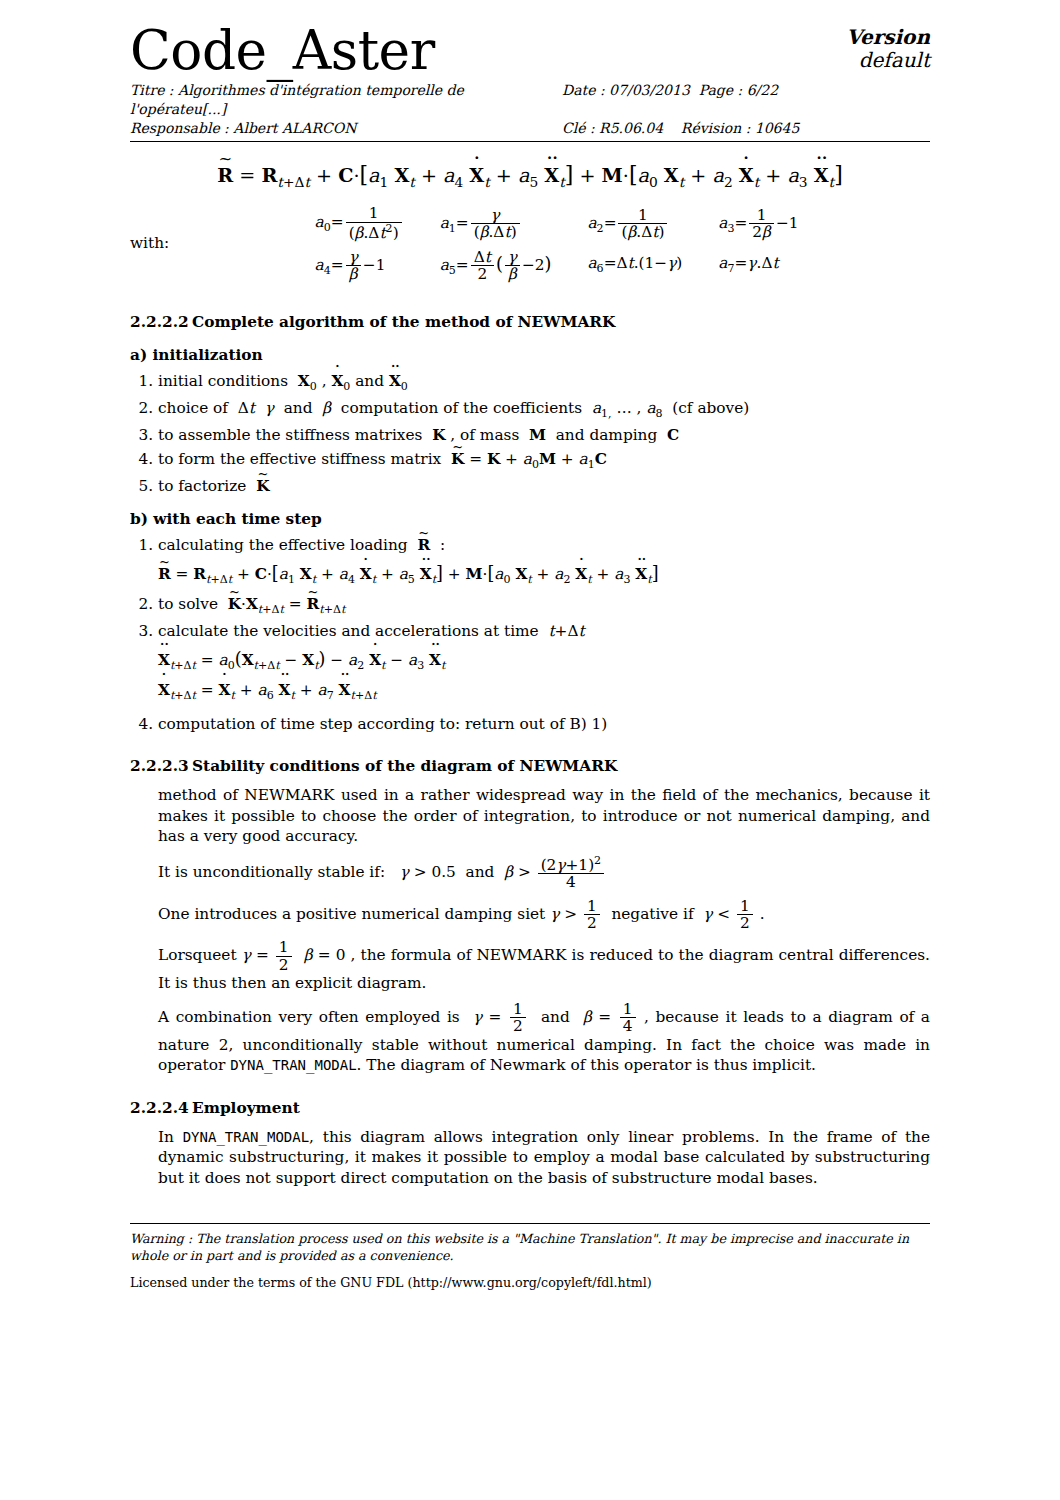Version
default
Code_Aster
| Titre : Algorithmes d'intégration temporelle de l'opérateu[...] | Date : 07/03/2013 Page : 6/22 |
| Responsable : Albert ALARCON | Clé : R5.06.04 Révision : 10645 |
R = Rt+Δt + C·[a1 Xt + a4 Xt + a5 Xt] + M·[a0 Xt + a2 Xt + a3 Xt]
with:
| a 0 = 1 ( β .Δ t 2 ) | a 1 = γ ( β .Δ t ) | a 2 = 1 ( β .Δ t ) | a 3 = 1 2 β −1 |
| a 4 = γ β −1 | a 5 = Δ t 2 ( γ β −2 ) | a 6 =Δ t .(1− γ ) | a 7 = γ .Δ t |
2.2.2.2 Complete algorithm of the method of NEWMARK
a) initialization
initial conditions X0 , X0 and X0
choice of Δt γ and β computation of the coefficients a1, … , a8 (cf above)
to assemble the stiffness matrixes K , of mass M and damping C
to form the effective stiffness matrix K = K + a0M + a1C
to factorize K
b) with each time step
calculating the effective loading R :
R = Rt+Δt + C·[a1 Xt + a4 Xt + a5 Xt] + M·[a0 Xt + a2 Xt + a3 Xt]
to solve K·Xt+Δt = Rt+Δt
calculate the velocities and accelerations at time t+Δt
Xt+Δt = a0(Xt+Δt − Xt) − a2 Xt − a3 Xt
Xt+Δt = Xt + a6 Xt + a7 Xt+Δt
computation of time step according to: return out of B) 1)
2.2.2.3 Stability conditions of the diagram of NEWMARK
method of NEWMARK used in a rather widespread way in the field of the mechanics, because it makes it possible to choose the order of integration, to introduce or not numerical damping, and has a very good accuracy.
It is unconditionally stable if: γ > 0.5 and β > (2γ+1)24
One introduces a positive numerical damping siet γ > 12 negative if γ < 12 .
Lorsqueet γ = 12 β = 0 , the formula of NEWMARK is reduced to the diagram central differences. It is thus then an explicit diagram.
A combination very often employed is γ = 12 and β = 14 , because it leads to a diagram of a nature 2, unconditionally stable without numerical damping. In fact the choice was made in operator DYNA_TRAN_MODAL. The diagram of Newmark of this operator is thus implicit.
2.2.2.4 Employment
In DYNA_TRAN_MODAL, this diagram allows integration only linear problems. In the frame of the dynamic substructuring, it makes it possible to employ a modal base calculated by substructuring but it does not support direct computation on the basis of substructure modal bases.
Warning : The translation process used on this website is a "Machine Translation". It may be imprecise and inaccurate in whole or in part and is provided as a convenience.
Licensed under the terms of the GNU FDL (http://www.gnu.org/copyleft/fdl.html)